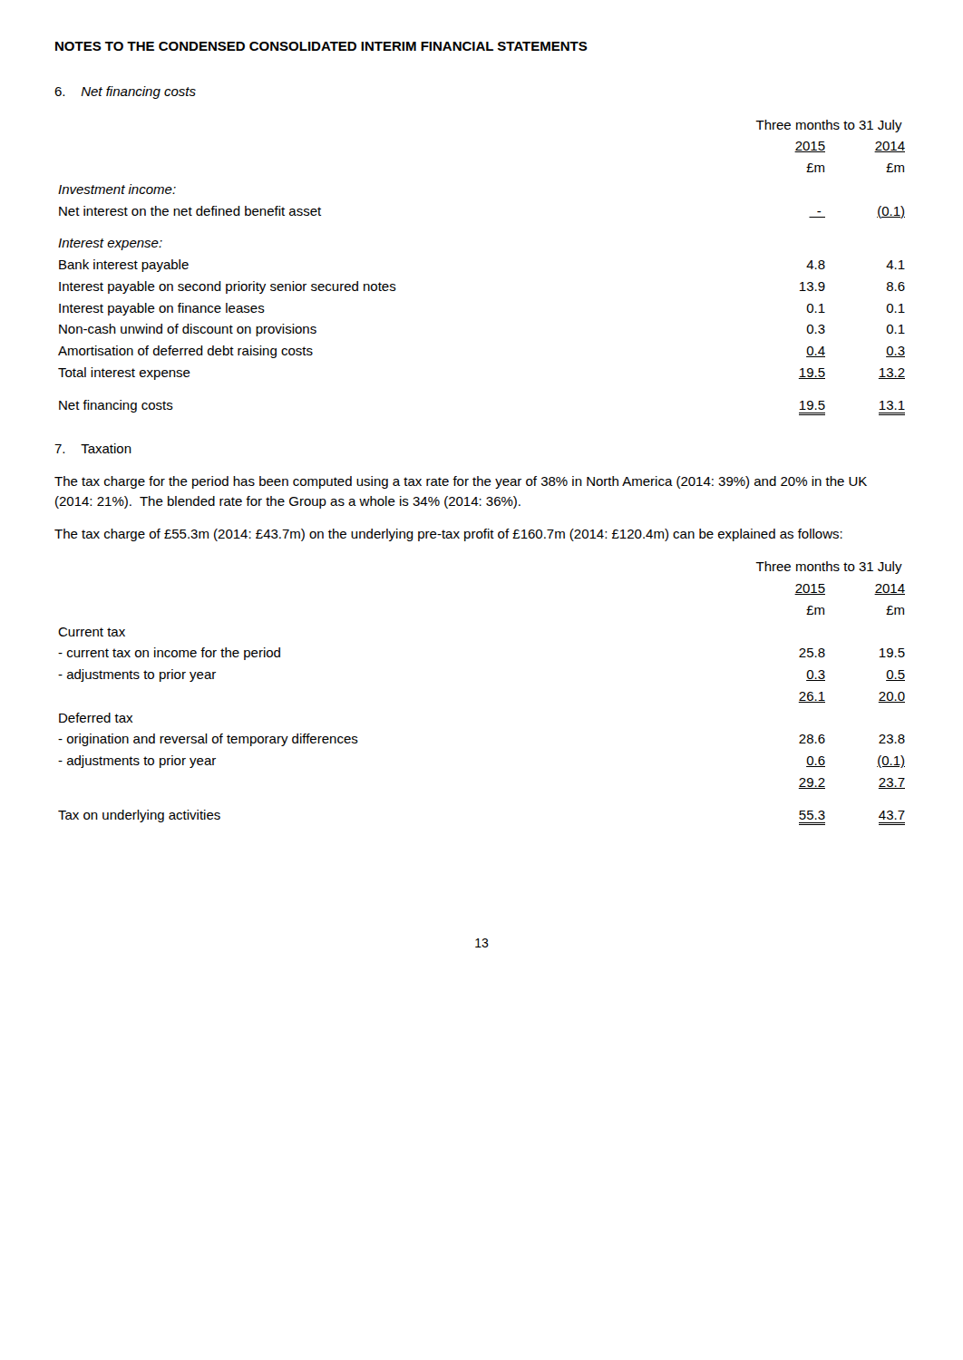NOTES TO THE CONDENSED CONSOLIDATED INTERIM FINANCIAL STATEMENTS
6. Net financing costs
| | Three months to 31 July |
| | 2015 | 2014 |
| | £m | £m |
| Investment income: | | |
| Net interest on the net defined benefit asset | - | (0.1) |
| Interest expense: | | |
| Bank interest payable | 4.8 | 4.1 |
| Interest payable on second priority senior secured notes | 13.9 | 8.6 |
| Interest payable on finance leases | 0.1 | 0.1 |
| Non-cash unwind of discount on provisions | 0.3 | 0.1 |
| Amortisation of deferred debt raising costs | 0.4 | 0.3 |
| Total interest expense | 19.5 | 13.2 |
| Net financing costs | 19.5 | 13.1 |
7. Taxation
The tax charge for the period has been computed using a tax rate for the year of 38% in North America (2014: 39%) and 20% in the UK (2014: 21%). The blended rate for the Group as a whole is 34% (2014: 36%).
The tax charge of £55.3m (2014: £43.7m) on the underlying pre-tax profit of £160.7m (2014: £120.4m) can be explained as follows:
| | Three months to 31 July |
| | 2015 | 2014 |
| | £m | £m |
| Current tax | | |
| - current tax on income for the period | 25.8 | 19.5 |
| - adjustments to prior year | 0.3 | 0.5 |
| | 26.1 | 20.0 |
| Deferred tax | | |
| - origination and reversal of temporary differences | 28.6 | 23.8 |
| - adjustments to prior year | 0.6 | (0.1) |
| | 29.2 | 23.7 |
| Tax on underlying activities | 55.3 | 43.7 |
13